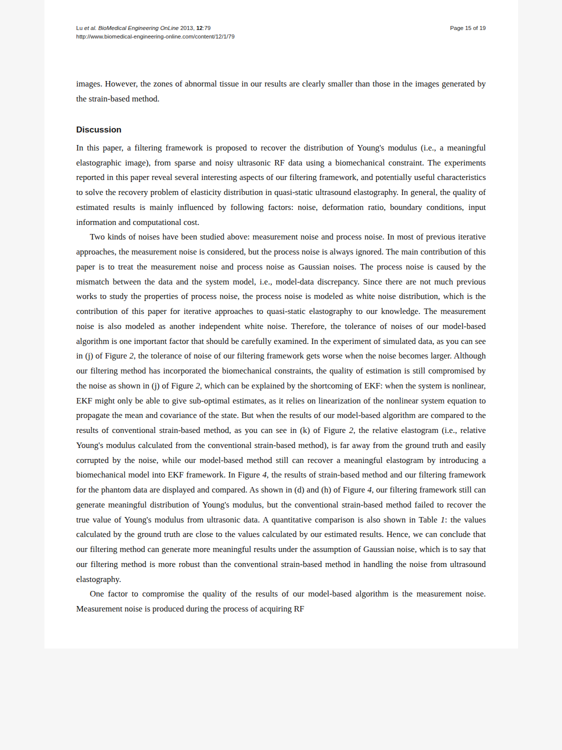Lu et al. BioMedical Engineering OnLine 2013, 12:79 http://www.biomedical-engineering-online.com/content/12/1/79
Page 15 of 19
images. However, the zones of abnormal tissue in our results are clearly smaller than those in the images generated by the strain-based method.
Discussion
In this paper, a filtering framework is proposed to recover the distribution of Young's modulus (i.e., a meaningful elastographic image), from sparse and noisy ultrasonic RF data using a biomechanical constraint. The experiments reported in this paper reveal several interesting aspects of our filtering framework, and potentially useful characteristics to solve the recovery problem of elasticity distribution in quasi-static ultrasound elastography. In general, the quality of estimated results is mainly influenced by following factors: noise, deformation ratio, boundary conditions, input information and computational cost.
Two kinds of noises have been studied above: measurement noise and process noise. In most of previous iterative approaches, the measurement noise is considered, but the process noise is always ignored. The main contribution of this paper is to treat the measurement noise and process noise as Gaussian noises. The process noise is caused by the mismatch between the data and the system model, i.e., model-data discrepancy. Since there are not much previous works to study the properties of process noise, the process noise is modeled as white noise distribution, which is the contribution of this paper for iterative approaches to quasi-static elastography to our knowledge. The measurement noise is also modeled as another independent white noise. Therefore, the tolerance of noises of our model-based algorithm is one important factor that should be carefully examined. In the experiment of simulated data, as you can see in (j) of Figure 2, the tolerance of noise of our filtering framework gets worse when the noise becomes larger. Although our filtering method has incorporated the biomechanical constraints, the quality of estimation is still compromised by the noise as shown in (j) of Figure 2, which can be explained by the shortcoming of EKF: when the system is nonlinear, EKF might only be able to give sub-optimal estimates, as it relies on linearization of the nonlinear system equation to propagate the mean and covariance of the state. But when the results of our model-based algorithm are compared to the results of conventional strain-based method, as you can see in (k) of Figure 2, the relative elastogram (i.e., relative Young's modulus calculated from the conventional strain-based method), is far away from the ground truth and easily corrupted by the noise, while our model-based method still can recover a meaningful elastogram by introducing a biomechanical model into EKF framework. In Figure 4, the results of strain-based method and our filtering framework for the phantom data are displayed and compared. As shown in (d) and (h) of Figure 4, our filtering framework still can generate meaningful distribution of Young's modulus, but the conventional strain-based method failed to recover the true value of Young's modulus from ultrasonic data. A quantitative comparison is also shown in Table 1: the values calculated by the ground truth are close to the values calculated by our estimated results. Hence, we can conclude that our filtering method can generate more meaningful results under the assumption of Gaussian noise, which is to say that our filtering method is more robust than the conventional strain-based method in handling the noise from ultrasound elastography.
One factor to compromise the quality of the results of our model-based algorithm is the measurement noise. Measurement noise is produced during the process of acquiring RF